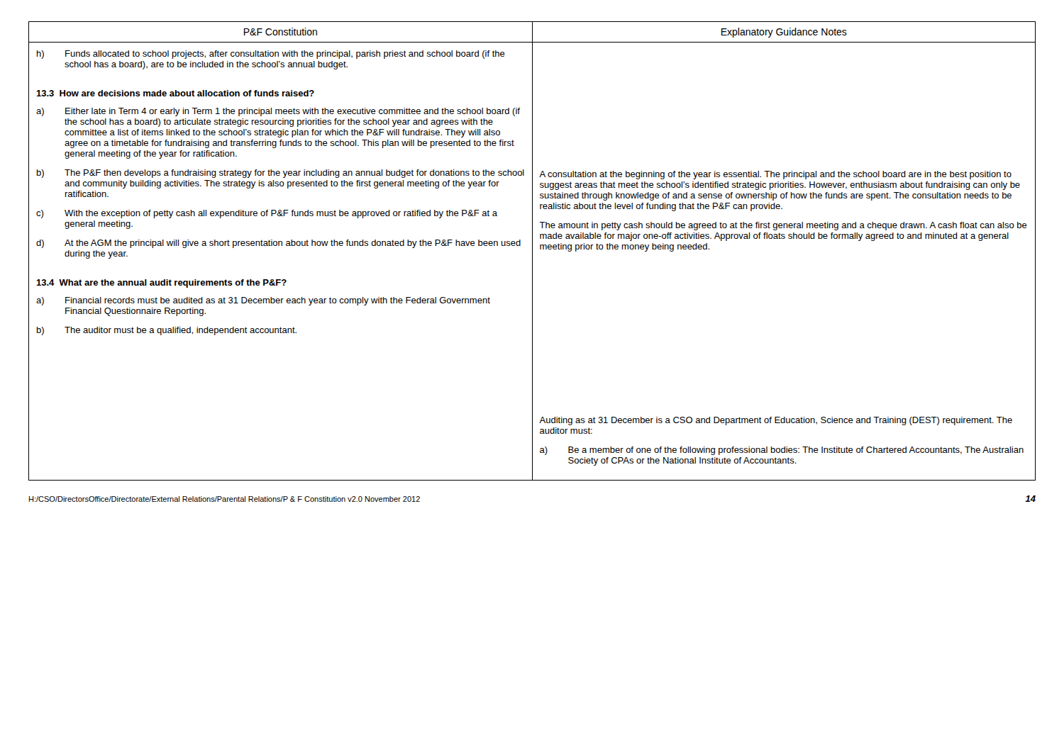| P&F Constitution | Explanatory Guidance Notes |
| --- | --- |
| / h) / Funds allocated to school projects, after consultation with the principal, parish priest and school board (if the school has a board), are to be included in the school’s annual budget. / 13.3 How are decisions made about allocation of funds raised? / a) / Either late in Term 4 or early in Term 1 the principal meets with the executive committee and the school board (if the school has a board) to articulate strategic resourcing priorities for the school year and agrees with the committee a list of items linked to the school’s strategic plan for which the P&F will fundraise. They will also agree on a timetable for fundraising and transferring funds to the school. This plan will be presented to the first general meeting of the year for ratification. / / b) / The P&F then develops a fundraising strategy for the year including an annual budget for donations to the school and community building activities. The strategy is also presented to the first general meeting of the year for ratification. / / c) / With the exception of petty cash all expenditure of P&F funds must be approved or ratified by the P&F at a general meeting. / / d) / At the AGM the principal will give a short presentation about how the funds donated by the P&F have been used during the year. / 13.4 What are the annual audit requirements of the P&F? / a) / Financial records must be audited as at 31 December each year to comply with the Federal Government Financial Questionnaire Reporting. / / b) / The auditor must be a qualified, independent accountant. / | A consultation at the beginning of the year is essential. The principal and the school board are in the best position to suggest areas that meet the school’s identified strategic priorities. However, enthusiasm about fundraising can only be sustained through knowledge of and a sense of ownership of how the funds are spent. The consultation needs to be realistic about the level of funding that the P&F can provide. The amount in petty cash should be agreed to at the first general meeting and a cheque drawn. A cash float can also be made available for major one-off activities. Approval of floats should be formally agreed to and minuted at a general meeting prior to the money being needed. Auditing as at 31 December is a CSO and Department of Education, Science and Training (DEST) requirement. The auditor must: / a) / Be a member of one of the following professional bodies: The Institute of Chartered Accountants, The Australian Society of CPAs or the National Institute of Accountants. / |
H:/CSO/DirectorsOffice/Directorate/External Relations/Parental Relations/P & F Constitution v2.0 November 2012 14